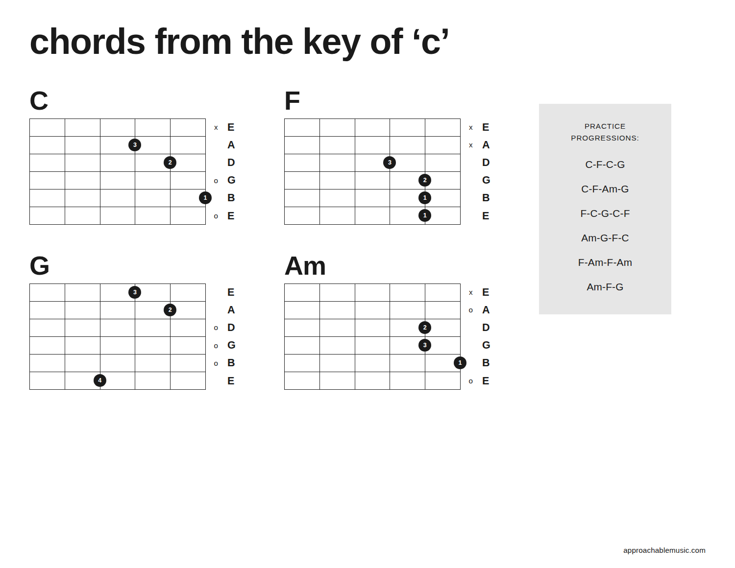chords from the key of ‘c’
C
| | | 3 | | |
| | | | 2 | |
| | | | | 1 |
xE
A
D
oG
B
oE
F
| | | 3 | | |
| | | | 2 | |
| | | | 1 | |
| | | | 1 | |
xE
xA
D
G
B
E
G
| | | 3 | | |
| | | | 2 | |
| | 4 | | | |
E
A
oD
oG
oB
E
Am
| | | | 2 | |
| | | | 3 | |
| | | | | 1 |
xE
oA
D
G
B
oE
PRACTICE
PROGRESSIONS:
C-F-C-G
C-F-Am-G
F-C-G-C-F
Am-G-F-C
F-Am-F-Am
Am-F-G
approachablemusic.com